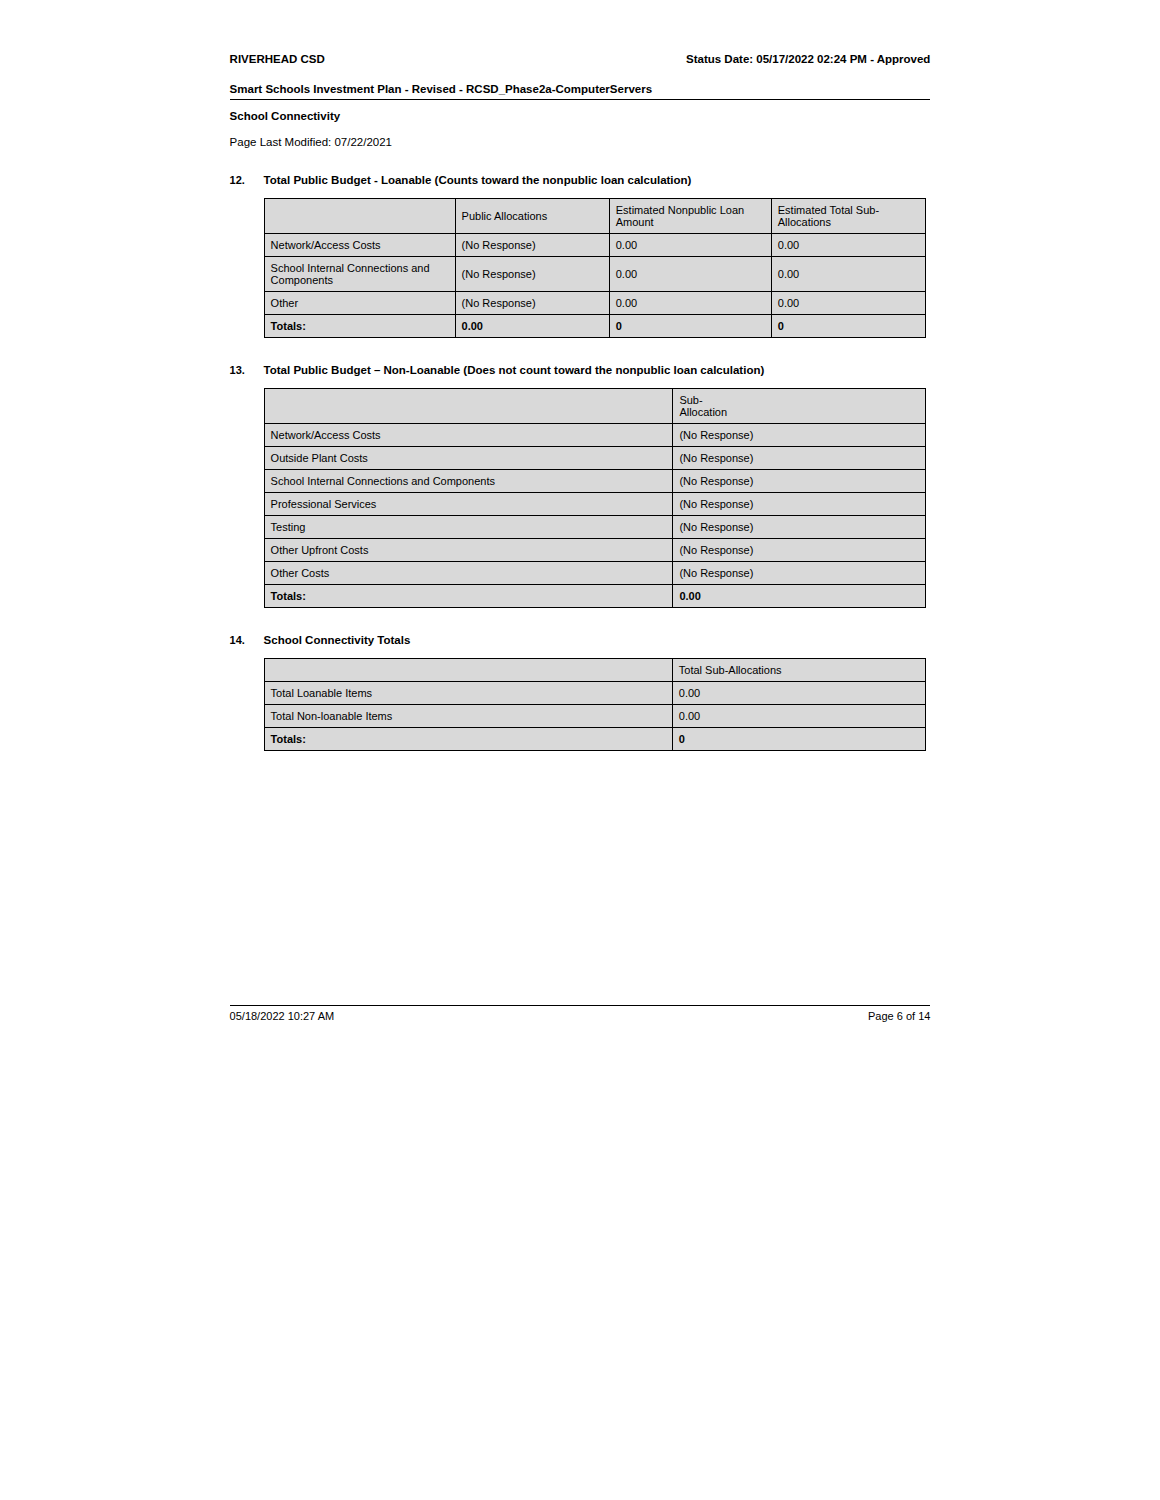RIVERHEAD CSD
Status Date: 05/17/2022 02:24 PM - Approved
Smart Schools Investment Plan - Revised - RCSD_Phase2a-ComputerServers
School Connectivity
Page Last Modified: 07/22/2021
12. Total Public Budget - Loanable (Counts toward the nonpublic loan calculation)
| | Public Allocations | Estimated Nonpublic Loan Amount | Estimated Total Sub-Allocations |
| Network/Access Costs | (No Response) | 0.00 | 0.00 |
| School Internal Connections and Components | (No Response) | 0.00 | 0.00 |
| Other | (No Response) | 0.00 | 0.00 |
| Totals: | 0.00 | 0 | 0 |
13. Total Public Budget – Non-Loanable (Does not count toward the nonpublic loan calculation)
| | Sub- Allocation |
| Network/Access Costs | (No Response) |
| Outside Plant Costs | (No Response) |
| School Internal Connections and Components | (No Response) |
| Professional Services | (No Response) |
| Testing | (No Response) |
| Other Upfront Costs | (No Response) |
| Other Costs | (No Response) |
| Totals: | 0.00 |
14. School Connectivity Totals
| | Total Sub-Allocations |
| Total Loanable Items | 0.00 |
| Total Non-loanable Items | 0.00 |
| Totals: | 0 |
05/18/2022 10:27 AM
Page 6 of 14